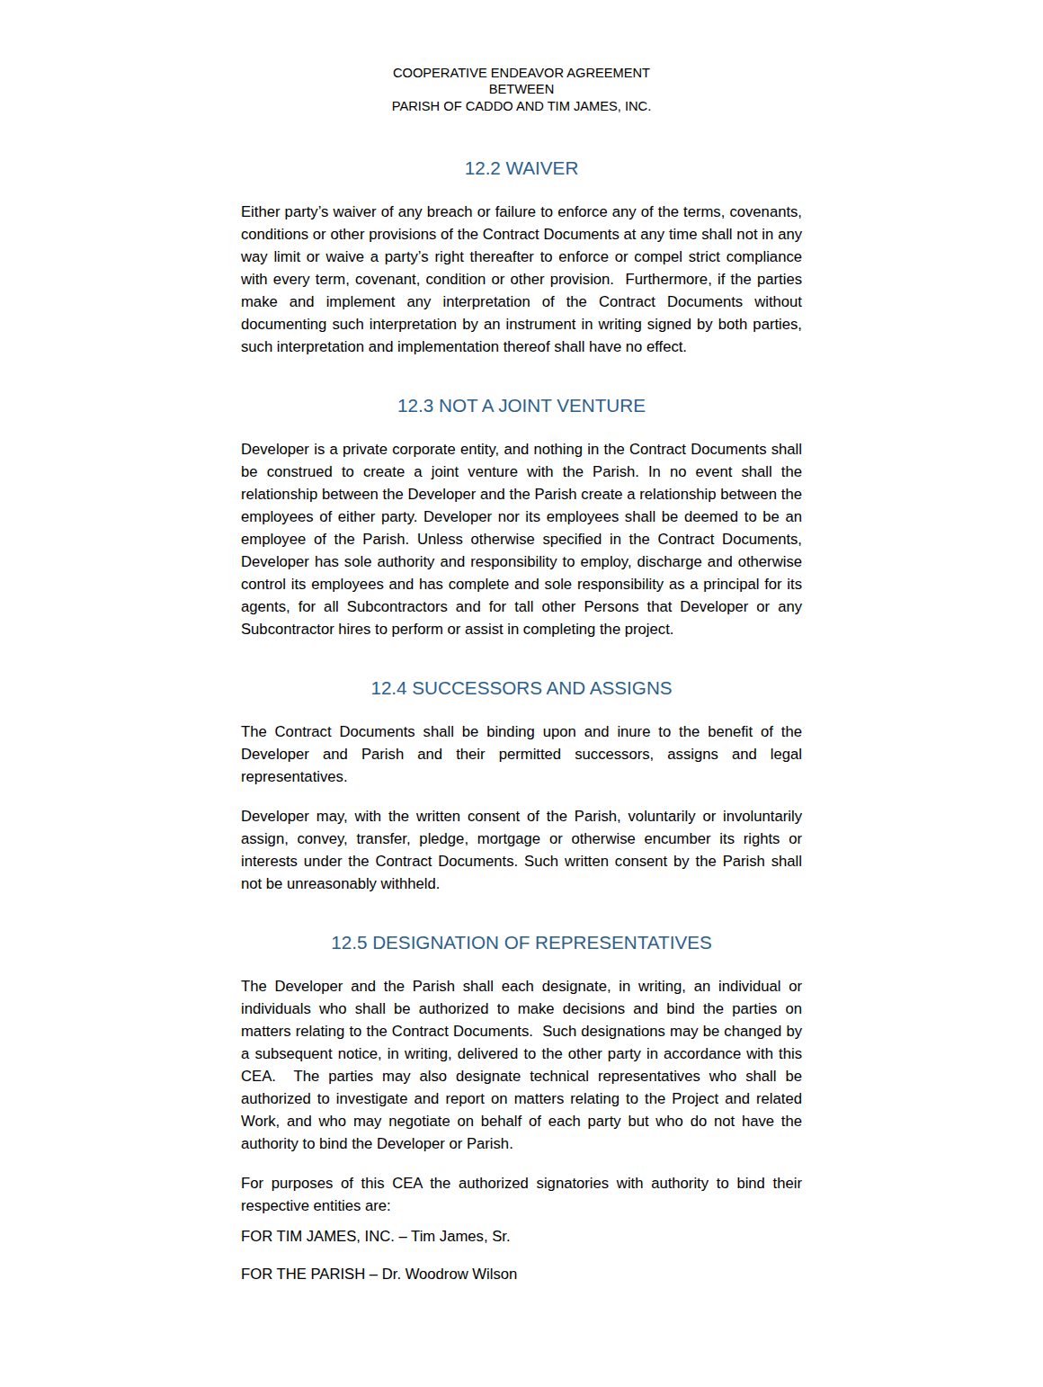COOPERATIVE ENDEAVOR AGREEMENT
BETWEEN
PARISH OF CADDO AND TIM JAMES, INC.
12.2 WAIVER
Either party’s waiver of any breach or failure to enforce any of the terms, covenants, conditions or other provisions of the Contract Documents at any time shall not in any way limit or waive a party’s right thereafter to enforce or compel strict compliance with every term, covenant, condition or other provision. Furthermore, if the parties make and implement any interpretation of the Contract Documents without documenting such interpretation by an instrument in writing signed by both parties, such interpretation and implementation thereof shall have no effect.
12.3 NOT A JOINT VENTURE
Developer is a private corporate entity, and nothing in the Contract Documents shall be construed to create a joint venture with the Parish. In no event shall the relationship between the Developer and the Parish create a relationship between the employees of either party. Developer nor its employees shall be deemed to be an employee of the Parish. Unless otherwise specified in the Contract Documents, Developer has sole authority and responsibility to employ, discharge and otherwise control its employees and has complete and sole responsibility as a principal for its agents, for all Subcontractors and for tall other Persons that Developer or any Subcontractor hires to perform or assist in completing the project.
12.4 SUCCESSORS AND ASSIGNS
The Contract Documents shall be binding upon and inure to the benefit of the Developer and Parish and their permitted successors, assigns and legal representatives.
Developer may, with the written consent of the Parish, voluntarily or involuntarily assign, convey, transfer, pledge, mortgage or otherwise encumber its rights or interests under the Contract Documents. Such written consent by the Parish shall not be unreasonably withheld.
12.5 DESIGNATION OF REPRESENTATIVES
The Developer and the Parish shall each designate, in writing, an individual or individuals who shall be authorized to make decisions and bind the parties on matters relating to the Contract Documents. Such designations may be changed by a subsequent notice, in writing, delivered to the other party in accordance with this CEA. The parties may also designate technical representatives who shall be authorized to investigate and report on matters relating to the Project and related Work, and who may negotiate on behalf of each party but who do not have the authority to bind the Developer or Parish.
For purposes of this CEA the authorized signatories with authority to bind their respective entities are:
FOR TIM JAMES, INC. – Tim James, Sr.
FOR THE PARISH – Dr. Woodrow Wilson